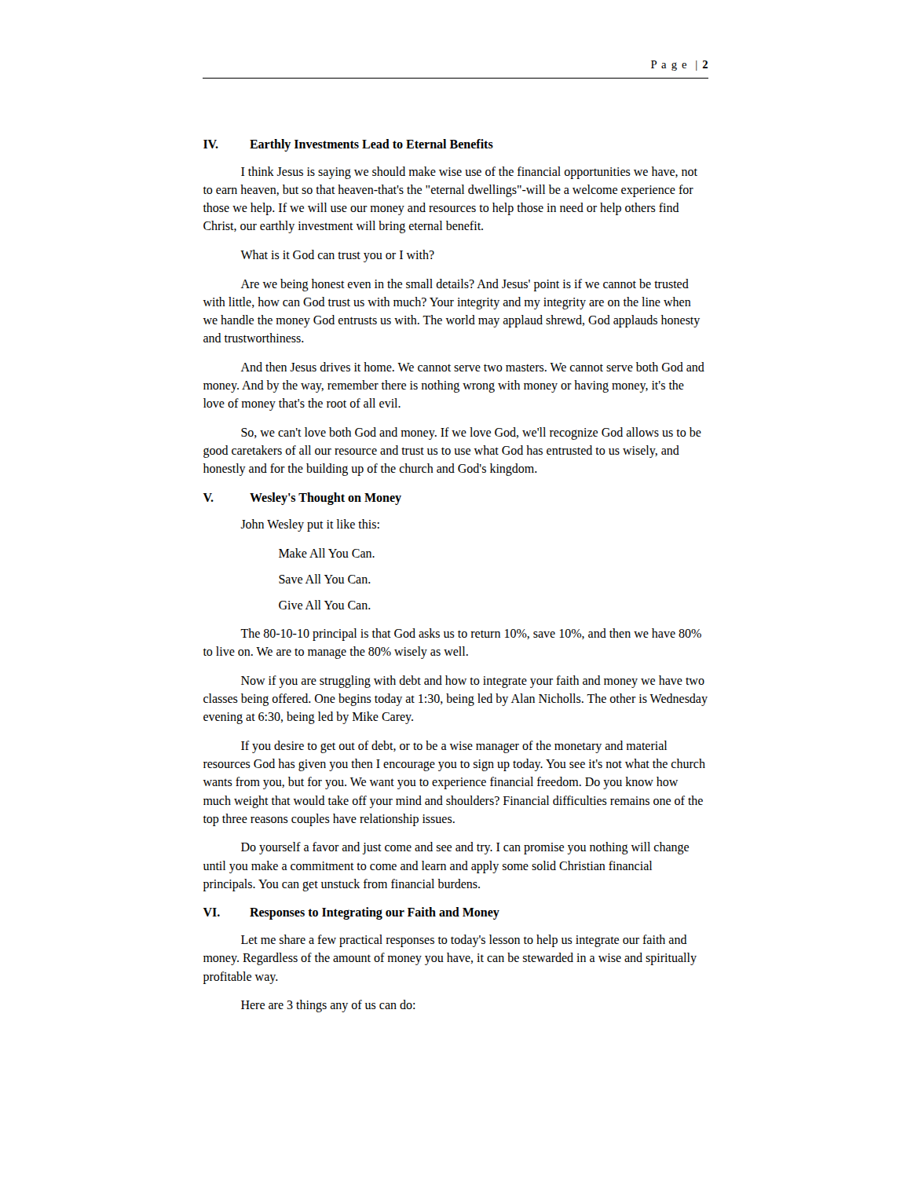P a g e | 2
IV. Earthly Investments Lead to Eternal Benefits
I think Jesus is saying we should make wise use of the financial opportunities we have, not to earn heaven, but so that heaven-that's the "eternal dwellings"-will be a welcome experience for those we help. If we will use our money and resources to help those in need or help others find Christ, our earthly investment will bring eternal benefit.
What is it God can trust you or I with?
Are we being honest even in the small details? And Jesus' point is if we cannot be trusted with little, how can God trust us with much? Your integrity and my integrity are on the line when we handle the money God entrusts us with. The world may applaud shrewd, God applauds honesty and trustworthiness.
And then Jesus drives it home. We cannot serve two masters. We cannot serve both God and money. And by the way, remember there is nothing wrong with money or having money, it's the love of money that's the root of all evil.
So, we can't love both God and money. If we love God, we'll recognize God allows us to be good caretakers of all our resource and trust us to use what God has entrusted to us wisely, and honestly and for the building up of the church and God's kingdom.
V. Wesley's Thought on Money
John Wesley put it like this:
Make All You Can.
Save All You Can.
Give All You Can.
The 80-10-10 principal is that God asks us to return 10%, save 10%, and then we have 80% to live on. We are to manage the 80% wisely as well.
Now if you are struggling with debt and how to integrate your faith and money we have two classes being offered. One begins today at 1:30, being led by Alan Nicholls. The other is Wednesday evening at 6:30, being led by Mike Carey.
If you desire to get out of debt, or to be a wise manager of the monetary and material resources God has given you then I encourage you to sign up today. You see it's not what the church wants from you, but for you. We want you to experience financial freedom. Do you know how much weight that would take off your mind and shoulders? Financial difficulties remains one of the top three reasons couples have relationship issues.
Do yourself a favor and just come and see and try. I can promise you nothing will change until you make a commitment to come and learn and apply some solid Christian financial principals. You can get unstuck from financial burdens.
VI. Responses to Integrating our Faith and Money
Let me share a few practical responses to today's lesson to help us integrate our faith and money. Regardless of the amount of money you have, it can be stewarded in a wise and spiritually profitable way.
Here are 3 things any of us can do: